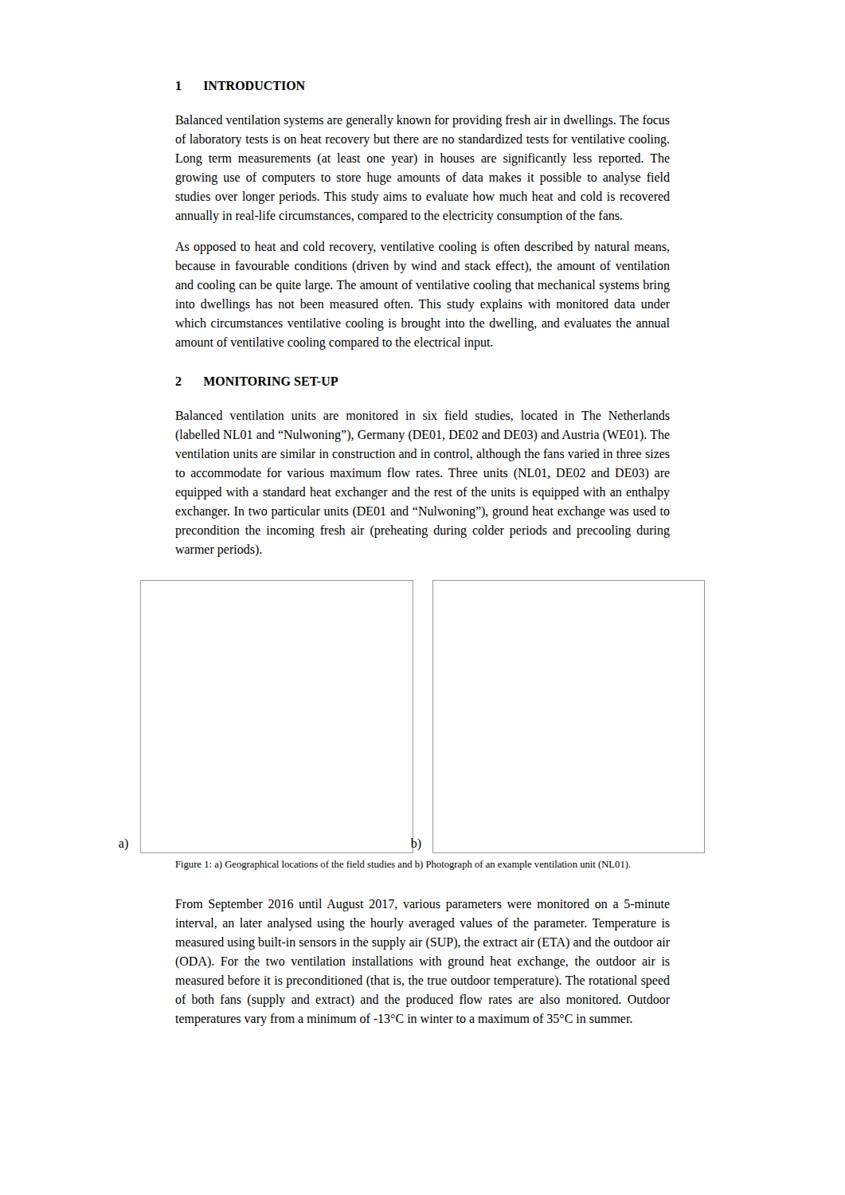1 INTRODUCTION
Balanced ventilation systems are generally known for providing fresh air in dwellings. The focus of laboratory tests is on heat recovery but there are no standardized tests for ventilative cooling. Long term measurements (at least one year) in houses are significantly less reported. The growing use of computers to store huge amounts of data makes it possible to analyse field studies over longer periods. This study aims to evaluate how much heat and cold is recovered annually in real-life circumstances, compared to the electricity consumption of the fans.
As opposed to heat and cold recovery, ventilative cooling is often described by natural means, because in favourable conditions (driven by wind and stack effect), the amount of ventilation and cooling can be quite large. The amount of ventilative cooling that mechanical systems bring into dwellings has not been measured often. This study explains with monitored data under which circumstances ventilative cooling is brought into the dwelling, and evaluates the annual amount of ventilative cooling compared to the electrical input.
2 MONITORING SET-UP
Balanced ventilation units are monitored in six field studies, located in The Netherlands (labelled NL01 and “Nulwoning”), Germany (DE01, DE02 and DE03) and Austria (WE01). The ventilation units are similar in construction and in control, although the fans varied in three sizes to accommodate for various maximum flow rates. Three units (NL01, DE02 and DE03) are equipped with a standard heat exchanger and the rest of the units is equipped with an enthalpy exchanger. In two particular units (DE01 and “Nulwoning”), ground heat exchange was used to precondition the incoming fresh air (preheating during colder periods and precooling during warmer periods).
a)
b)
Figure 1: a) Geographical locations of the field studies and b) Photograph of an example ventilation unit (NL01).
From September 2016 until August 2017, various parameters were monitored on a 5-minute interval, an later analysed using the hourly averaged values of the parameter. Temperature is measured using built-in sensors in the supply air (SUP), the extract air (ETA) and the outdoor air (ODA). For the two ventilation installations with ground heat exchange, the outdoor air is measured before it is preconditioned (that is, the true outdoor temperature). The rotational speed of both fans (supply and extract) and the produced flow rates are also monitored. Outdoor temperatures vary from a minimum of -13°C in winter to a maximum of 35°C in summer.